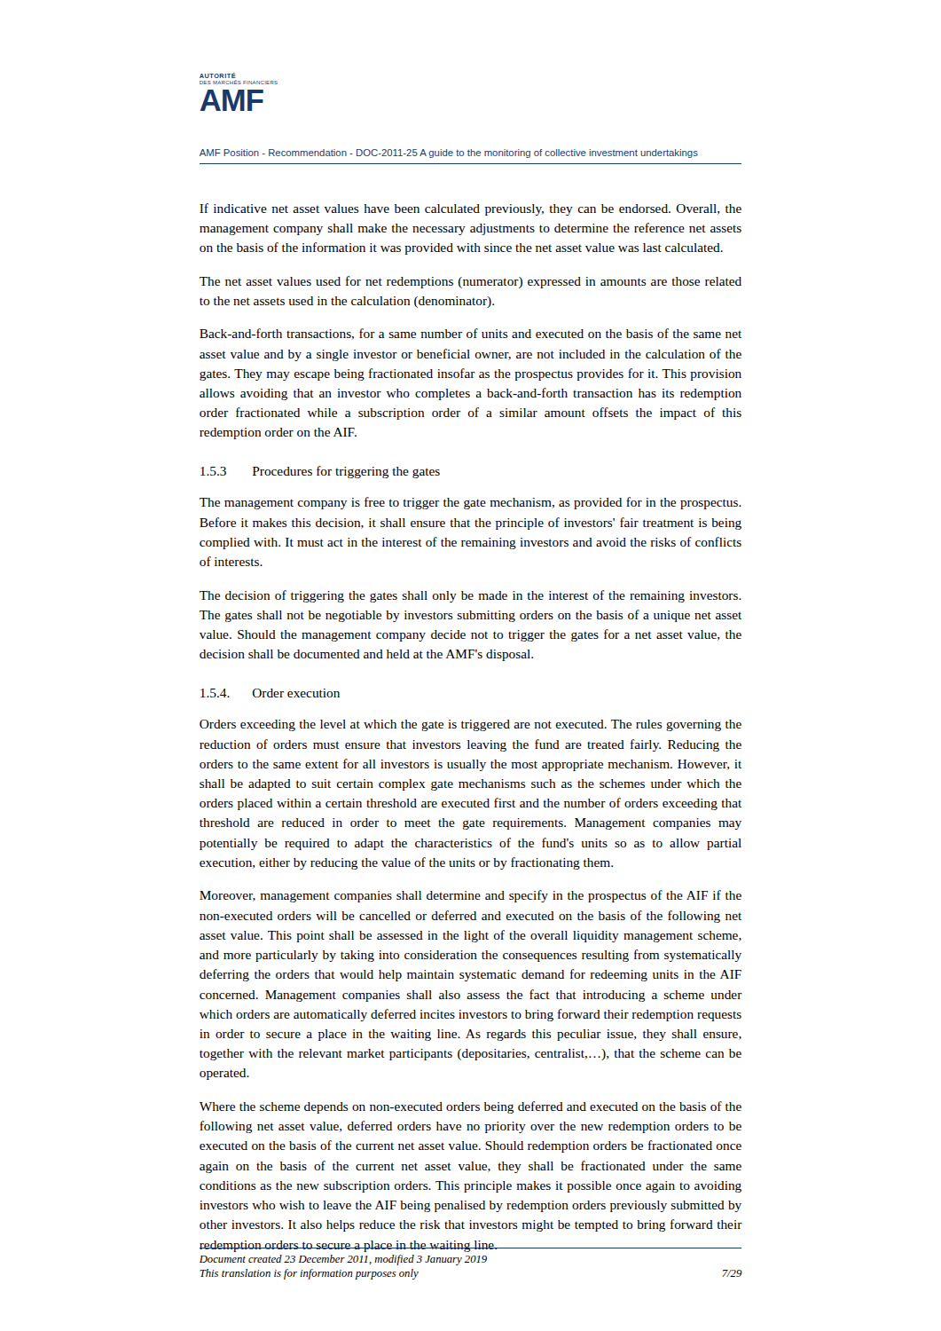AUTORITÉ
DES MARCHÉS FINANCIERS
AMF
AMF Position - Recommendation - DOC-2011-25 A guide to the monitoring of collective investment undertakings
If indicative net asset values have been calculated previously, they can be endorsed. Overall, the management company shall make the necessary adjustments to determine the reference net assets on the basis of the information it was provided with since the net asset value was last calculated.
The net asset values used for net redemptions (numerator) expressed in amounts are those related to the net assets used in the calculation (denominator).
Back-and-forth transactions, for a same number of units and executed on the basis of the same net asset value and by a single investor or beneficial owner, are not included in the calculation of the gates. They may escape being fractionated insofar as the prospectus provides for it. This provision allows avoiding that an investor who completes a back-and-forth transaction has its redemption order fractionated while a subscription order of a similar amount offsets the impact of this redemption order on the AIF.
1.5.3 Procedures for triggering the gates
The management company is free to trigger the gate mechanism, as provided for in the prospectus. Before it makes this decision, it shall ensure that the principle of investors' fair treatment is being complied with. It must act in the interest of the remaining investors and avoid the risks of conflicts of interests.
The decision of triggering the gates shall only be made in the interest of the remaining investors. The gates shall not be negotiable by investors submitting orders on the basis of a unique net asset value. Should the management company decide not to trigger the gates for a net asset value, the decision shall be documented and held at the AMF's disposal.
1.5.4. Order execution
Orders exceeding the level at which the gate is triggered are not executed. The rules governing the reduction of orders must ensure that investors leaving the fund are treated fairly. Reducing the orders to the same extent for all investors is usually the most appropriate mechanism. However, it shall be adapted to suit certain complex gate mechanisms such as the schemes under which the orders placed within a certain threshold are executed first and the number of orders exceeding that threshold are reduced in order to meet the gate requirements. Management companies may potentially be required to adapt the characteristics of the fund's units so as to allow partial execution, either by reducing the value of the units or by fractionating them.
Moreover, management companies shall determine and specify in the prospectus of the AIF if the non-executed orders will be cancelled or deferred and executed on the basis of the following net asset value. This point shall be assessed in the light of the overall liquidity management scheme, and more particularly by taking into consideration the consequences resulting from systematically deferring the orders that would help maintain systematic demand for redeeming units in the AIF concerned. Management companies shall also assess the fact that introducing a scheme under which orders are automatically deferred incites investors to bring forward their redemption requests in order to secure a place in the waiting line. As regards this peculiar issue, they shall ensure, together with the relevant market participants (depositaries, centralist,…), that the scheme can be operated.
Where the scheme depends on non-executed orders being deferred and executed on the basis of the following net asset value, deferred orders have no priority over the new redemption orders to be executed on the basis of the current net asset value. Should redemption orders be fractionated once again on the basis of the current net asset value, they shall be fractionated under the same conditions as the new subscription orders. This principle makes it possible once again to avoiding investors who wish to leave the AIF being penalised by redemption orders previously submitted by other investors. It also helps reduce the risk that investors might be tempted to bring forward their redemption orders to secure a place in the waiting line.
Document created 23 December 2011, modified 3 January 2019
This translation is for information purposes only
7/29